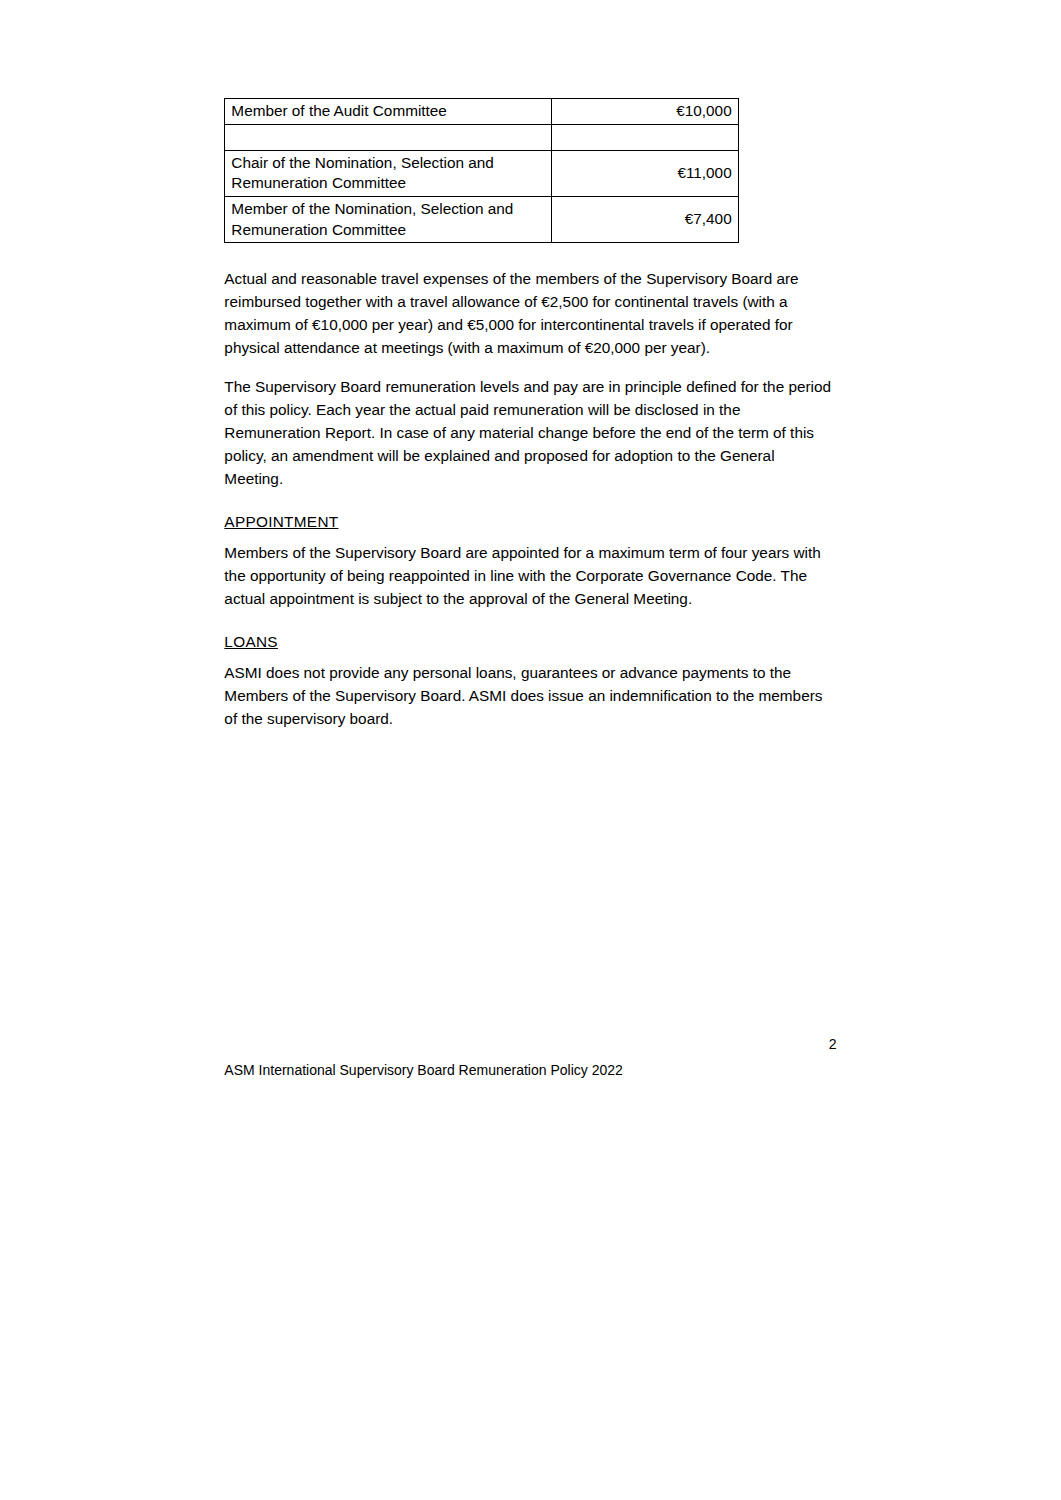| Member of the Audit Committee | €10,000 |
| Chair of the Nomination, Selection and Remuneration Committee | €11,000 |
| Member of the Nomination, Selection and Remuneration Committee | €7,400 |
Actual and reasonable travel expenses of the members of the Supervisory Board are reimbursed together with a travel allowance of €2,500 for continental travels (with a maximum of €10,000 per year) and €5,000 for intercontinental travels if operated for physical attendance at meetings (with a maximum of €20,000 per year).
The Supervisory Board remuneration levels and pay are in principle defined for the period of this policy. Each year the actual paid remuneration will be disclosed in the Remuneration Report. In case of any material change before the end of the term of this policy, an amendment will be explained and proposed for adoption to the General Meeting.
APPOINTMENT
Members of the Supervisory Board are appointed for a maximum term of four years with the opportunity of being reappointed in line with the Corporate Governance Code. The actual appointment is subject to the approval of the General Meeting.
LOANS
ASMI does not provide any personal loans, guarantees or advance payments to the Members of the Supervisory Board. ASMI does issue an indemnification to the members of the supervisory board.
2
ASM International Supervisory Board Remuneration Policy 2022